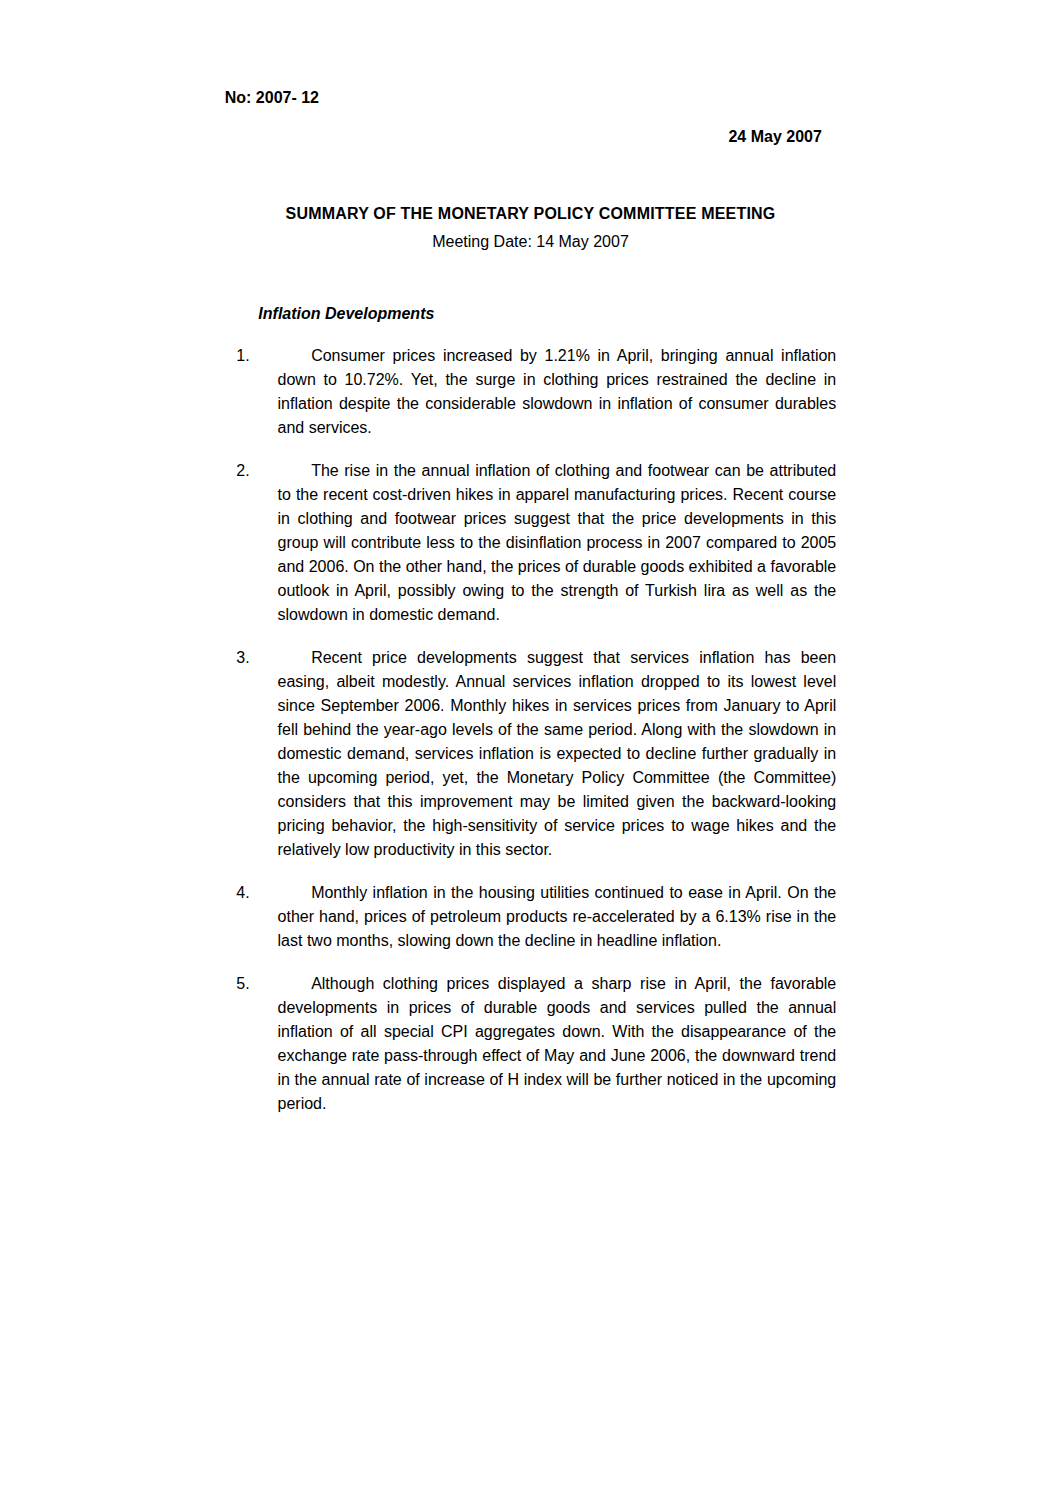No: 2007- 12
24 May 2007
SUMMARY OF THE MONETARY POLICY COMMITTEE MEETING
Meeting Date: 14 May 2007
Inflation Developments
Consumer prices increased by 1.21% in April, bringing annual inflation down to 10.72%. Yet, the surge in clothing prices restrained the decline in inflation despite the considerable slowdown in inflation of consumer durables and services.
The rise in the annual inflation of clothing and footwear can be attributed to the recent cost-driven hikes in apparel manufacturing prices. Recent course in clothing and footwear prices suggest that the price developments in this group will contribute less to the disinflation process in 2007 compared to 2005 and 2006. On the other hand, the prices of durable goods exhibited a favorable outlook in April, possibly owing to the strength of Turkish lira as well as the slowdown in domestic demand.
Recent price developments suggest that services inflation has been easing, albeit modestly. Annual services inflation dropped to its lowest level since September 2006. Monthly hikes in services prices from January to April fell behind the year-ago levels of the same period. Along with the slowdown in domestic demand, services inflation is expected to decline further gradually in the upcoming period, yet, the Monetary Policy Committee (the Committee) considers that this improvement may be limited given the backward-looking pricing behavior, the high-sensitivity of service prices to wage hikes and the relatively low productivity in this sector.
Monthly inflation in the housing utilities continued to ease in April. On the other hand, prices of petroleum products re-accelerated by a 6.13% rise in the last two months, slowing down the decline in headline inflation.
Although clothing prices displayed a sharp rise in April, the favorable developments in prices of durable goods and services pulled the annual inflation of all special CPI aggregates down. With the disappearance of the exchange rate pass-through effect of May and June 2006, the downward trend in the annual rate of increase of H index will be further noticed in the upcoming period.